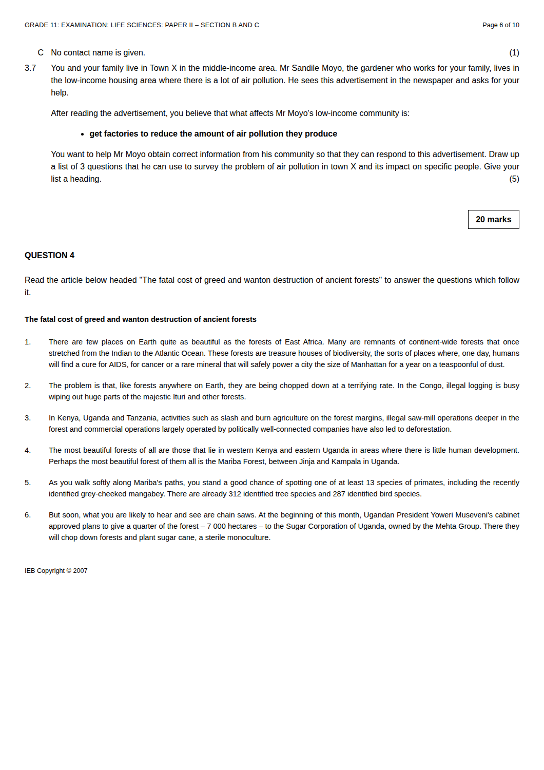GRADE 11: EXAMINATION: LIFE SCIENCES: PAPER II – SECTION B AND C
Page 6 of 10
C
No contact name is given. (1)
3.7
You and your family live in Town X in the middle-income area. Mr Sandile Moyo, the gardener who works for your family, lives in the low-income housing area where there is a lot of air pollution. He sees this advertisement in the newspaper and asks for your help.
After reading the advertisement, you believe that what affects Mr Moyo's low-income community is:
get factories to reduce the amount of air pollution they produce
You want to help Mr Moyo obtain correct information from his community so that they can respond to this advertisement. Draw up a list of 3 questions that he can use to survey the problem of air pollution in town X and its impact on specific people. Give your list a heading. (5)
20 marks
QUESTION 4
Read the article below headed "The fatal cost of greed and wanton destruction of ancient forests" to answer the questions which follow it.
The fatal cost of greed and wanton destruction of ancient forests
1.
There are few places on Earth quite as beautiful as the forests of East Africa. Many are remnants of continent-wide forests that once stretched from the Indian to the Atlantic Ocean. These forests are treasure houses of biodiversity, the sorts of places where, one day, humans will find a cure for AIDS, for cancer or a rare mineral that will safely power a city the size of Manhattan for a year on a teaspoonful of dust.
2.
The problem is that, like forests anywhere on Earth, they are being chopped down at a terrifying rate. In the Congo, illegal logging is busy wiping out huge parts of the majestic Ituri and other forests.
3.
In Kenya, Uganda and Tanzania, activities such as slash and burn agriculture on the forest margins, illegal saw-mill operations deeper in the forest and commercial operations largely operated by politically well-connected companies have also led to deforestation.
4.
The most beautiful forests of all are those that lie in western Kenya and eastern Uganda in areas where there is little human development. Perhaps the most beautiful forest of them all is the Mariba Forest, between Jinja and Kampala in Uganda.
5.
As you walk softly along Mariba's paths, you stand a good chance of spotting one of at least 13 species of primates, including the recently identified grey-cheeked mangabey. There are already 312 identified tree species and 287 identified bird species.
6.
But soon, what you are likely to hear and see are chain saws. At the beginning of this month, Ugandan President Yoweri Museveni's cabinet approved plans to give a quarter of the forest – 7 000 hectares – to the Sugar Corporation of Uganda, owned by the Mehta Group. There they will chop down forests and plant sugar cane, a sterile monoculture.
IEB Copyright © 2007